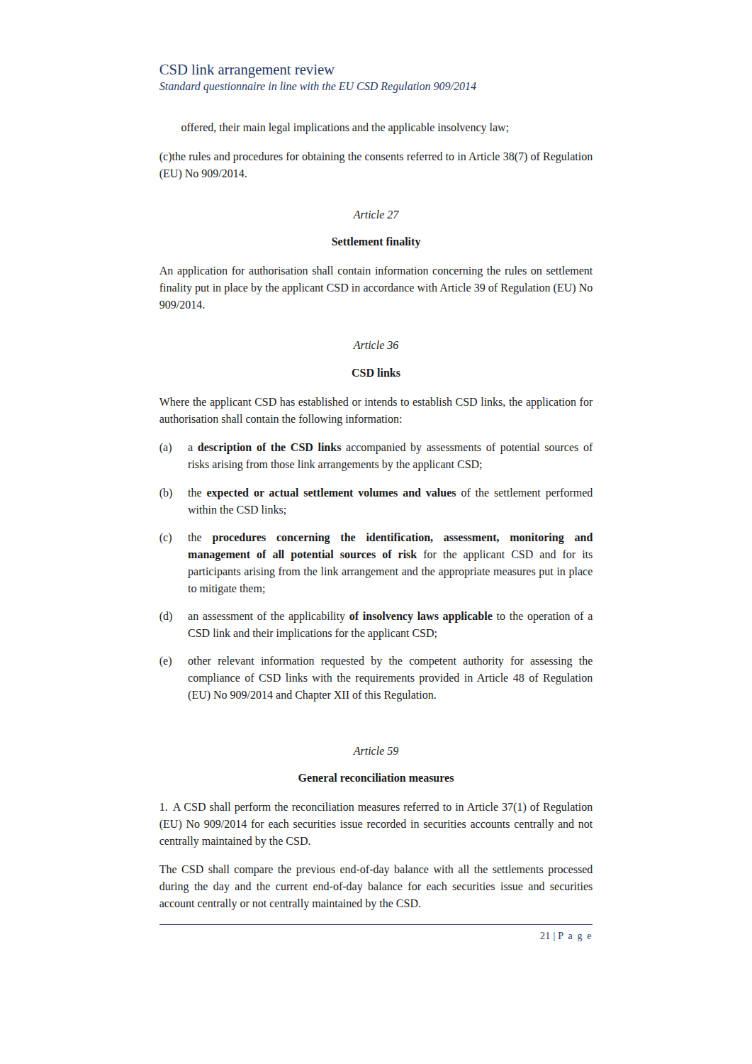CSD link arrangement review
Standard questionnaire in line with the EU CSD Regulation 909/2014
offered, their main legal implications and the applicable insolvency law;
(c)the rules and procedures for obtaining the consents referred to in Article 38(7) of Regulation (EU) No 909/2014.
Article 27
Settlement finality
An application for authorisation shall contain information concerning the rules on settlement finality put in place by the applicant CSD in accordance with Article 39 of Regulation (EU) No 909/2014.
Article 36
CSD links
Where the applicant CSD has established or intends to establish CSD links, the application for authorisation shall contain the following information:
(a) a description of the CSD links accompanied by assessments of potential sources of risks arising from those link arrangements by the applicant CSD;
(b) the expected or actual settlement volumes and values of the settlement performed within the CSD links;
(c) the procedures concerning the identification, assessment, monitoring and management of all potential sources of risk for the applicant CSD and for its participants arising from the link arrangement and the appropriate measures put in place to mitigate them;
(d) an assessment of the applicability of insolvency laws applicable to the operation of a CSD link and their implications for the applicant CSD;
(e) other relevant information requested by the competent authority for assessing the compliance of CSD links with the requirements provided in Article 48 of Regulation (EU) No 909/2014 and Chapter XII of this Regulation.
Article 59
General reconciliation measures
1. A CSD shall perform the reconciliation measures referred to in Article 37(1) of Regulation (EU) No 909/2014 for each securities issue recorded in securities accounts centrally and not centrally maintained by the CSD.
The CSD shall compare the previous end-of-day balance with all the settlements processed during the day and the current end-of-day balance for each securities issue and securities account centrally or not centrally maintained by the CSD.
21 | P a g e